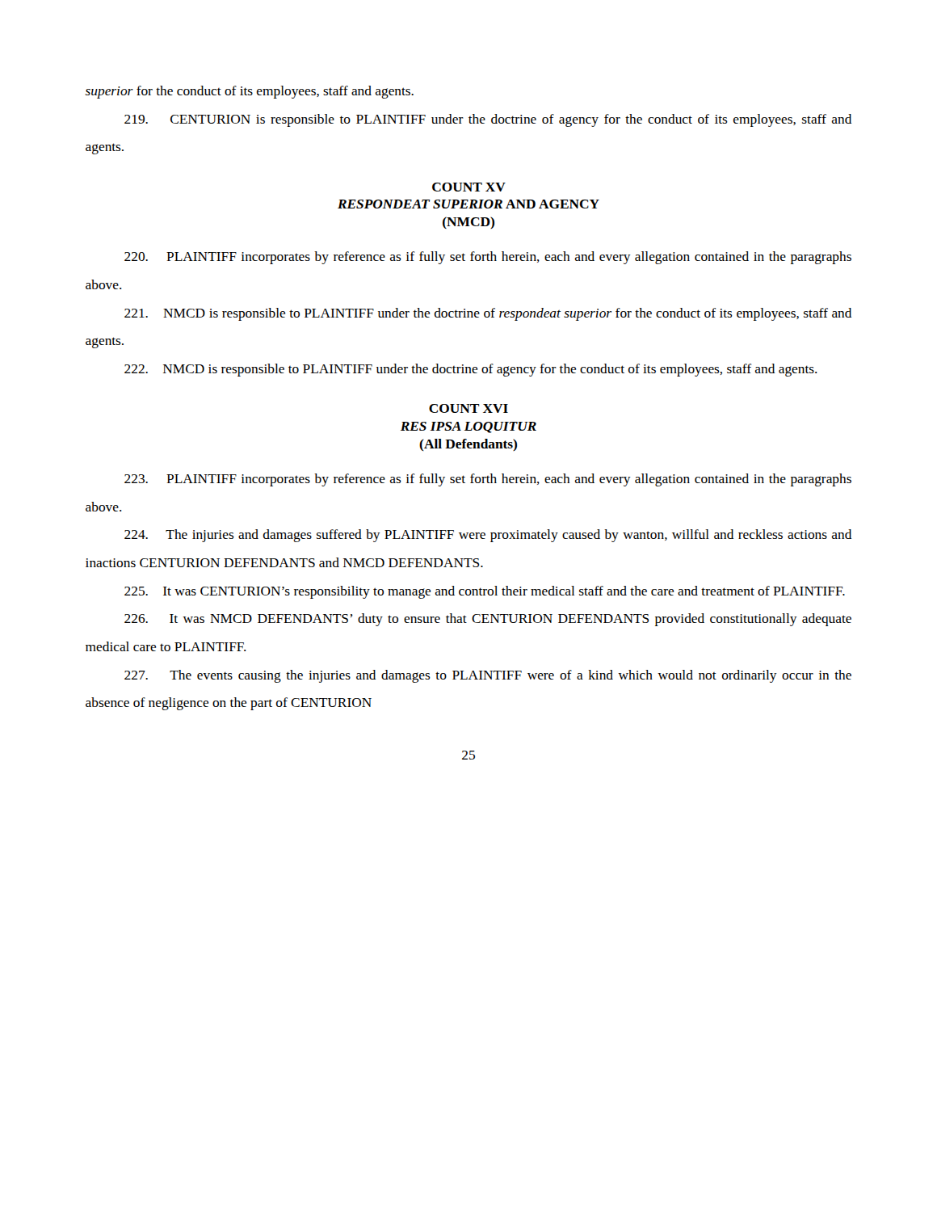superior for the conduct of its employees, staff and agents.
219. CENTURION is responsible to PLAINTIFF under the doctrine of agency for the conduct of its employees, staff and agents.
COUNT XV
RESPONDEAT SUPERIOR AND AGENCY
(NMCD)
220. PLAINTIFF incorporates by reference as if fully set forth herein, each and every allegation contained in the paragraphs above.
221. NMCD is responsible to PLAINTIFF under the doctrine of respondeat superior for the conduct of its employees, staff and agents.
222. NMCD is responsible to PLAINTIFF under the doctrine of agency for the conduct of its employees, staff and agents.
COUNT XVI
RES IPSA LOQUITUR
(All Defendants)
223. PLAINTIFF incorporates by reference as if fully set forth herein, each and every allegation contained in the paragraphs above.
224. The injuries and damages suffered by PLAINTIFF were proximately caused by wanton, willful and reckless actions and inactions CENTURION DEFENDANTS and NMCD DEFENDANTS.
225. It was CENTURION’s responsibility to manage and control their medical staff and the care and treatment of PLAINTIFF.
226. It was NMCD DEFENDANTS’ duty to ensure that CENTURION DEFENDANTS provided constitutionally adequate medical care to PLAINTIFF.
227. The events causing the injuries and damages to PLAINTIFF were of a kind which would not ordinarily occur in the absence of negligence on the part of CENTURION
25